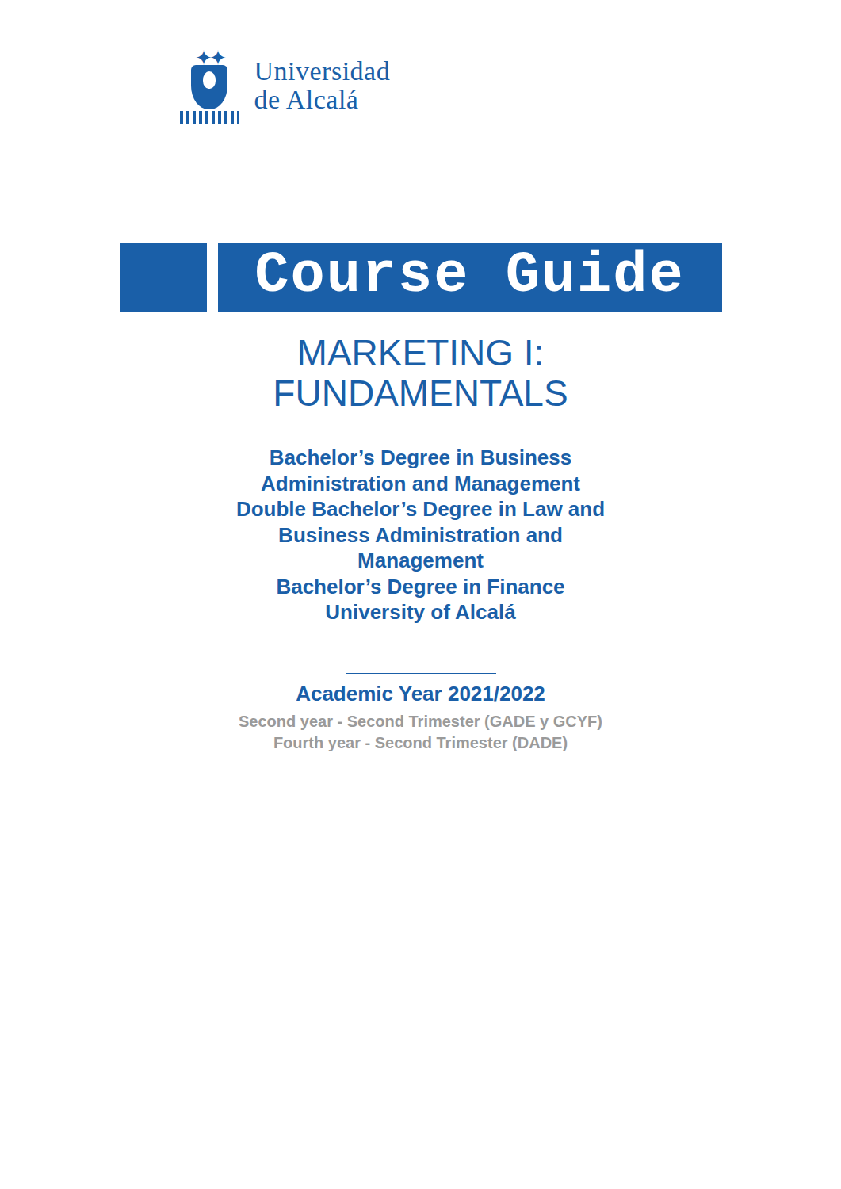✦✦
Universidad
de Alcalá
Course Guide
MARKETING I:
FUNDAMENTALS
Bachelor’s Degree in Business
Administration and Management
Double Bachelor’s Degree in Law and
Business Administration and
Management
Bachelor’s Degree in Finance
University of Alcalá
Academic Year 2021/2022
Second year - Second Trimester (GADE y GCYF)
Fourth year - Second Trimester (DADE)